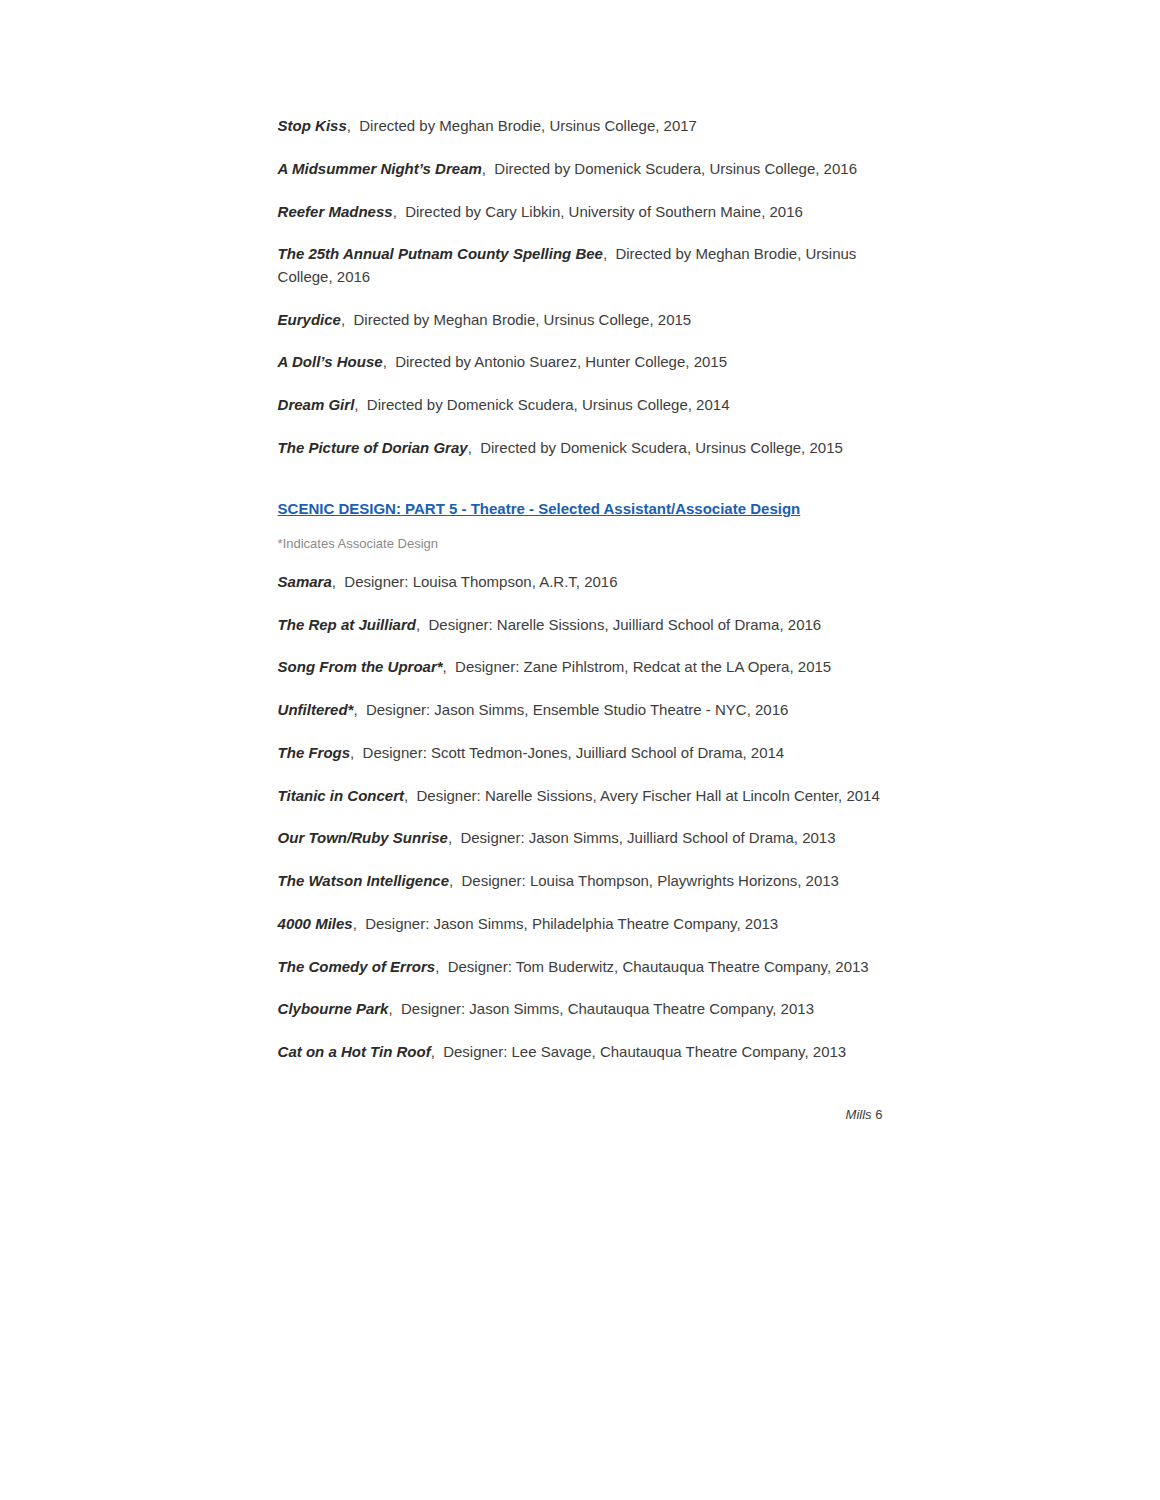Stop Kiss, Directed by Meghan Brodie, Ursinus College, 2017
A Midsummer Night’s Dream, Directed by Domenick Scudera, Ursinus College, 2016
Reefer Madness, Directed by Cary Libkin, University of Southern Maine, 2016
The 25th Annual Putnam County Spelling Bee, Directed by Meghan Brodie, Ursinus College, 2016
Eurydice, Directed by Meghan Brodie, Ursinus College, 2015
A Doll’s House, Directed by Antonio Suarez, Hunter College, 2015
Dream Girl, Directed by Domenick Scudera, Ursinus College, 2014
The Picture of Dorian Gray, Directed by Domenick Scudera, Ursinus College, 2015
SCENIC DESIGN: PART 5 - Theatre - Selected Assistant/Associate Design
*Indicates Associate Design
Samara, Designer: Louisa Thompson, A.R.T, 2016
The Rep at Juilliard, Designer: Narelle Sissions, Juilliard School of Drama, 2016
Song From the Uproar*, Designer: Zane Pihlstrom, Redcat at the LA Opera, 2015
Unfiltered*, Designer: Jason Simms, Ensemble Studio Theatre - NYC, 2016
The Frogs, Designer: Scott Tedmon-Jones, Juilliard School of Drama, 2014
Titanic in Concert, Designer: Narelle Sissions, Avery Fischer Hall at Lincoln Center, 2014
Our Town/Ruby Sunrise, Designer: Jason Simms, Juilliard School of Drama, 2013
The Watson Intelligence, Designer: Louisa Thompson, Playwrights Horizons, 2013
4000 Miles, Designer: Jason Simms, Philadelphia Theatre Company, 2013
The Comedy of Errors, Designer: Tom Buderwitz, Chautauqua Theatre Company, 2013
Clybourne Park, Designer: Jason Simms, Chautauqua Theatre Company, 2013
Cat on a Hot Tin Roof, Designer: Lee Savage, Chautauqua Theatre Company, 2013
Mills 6